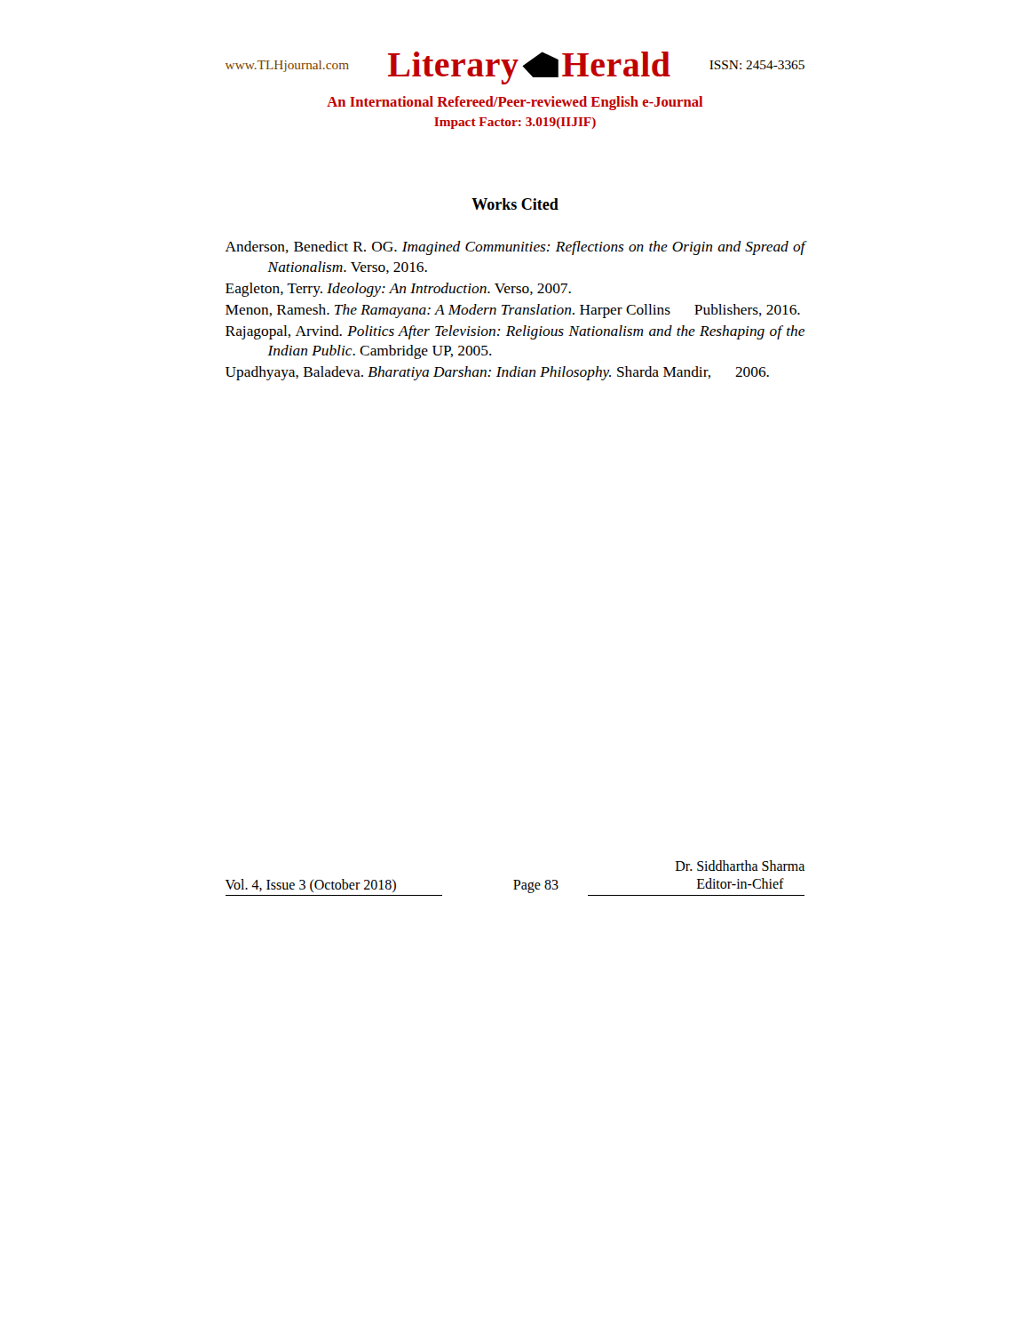www.TLHjournal.com
Literary Herald
ISSN: 2454-3365
An International Refereed/Peer-reviewed English e-Journal
Impact Factor: 3.019(IIJIF)
Works Cited
Anderson, Benedict R. OG. Imagined Communities: Reflections on the Origin and Spread of Nationalism. Verso, 2016.
Eagleton, Terry. Ideology: An Introduction. Verso, 2007.
Menon, Ramesh. The Ramayana: A Modern Translation. Harper Collins Publishers, 2016.
Rajagopal, Arvind. Politics After Television: Religious Nationalism and the Reshaping of the Indian Public. Cambridge UP, 2005.
Upadhyaya, Baladeva. Bharatiya Darshan: Indian Philosophy. Sharda Mandir, 2006.
Vol. 4, Issue 3 (October 2018)
Page 83
Dr. Siddhartha Sharma
Editor-in-Chief